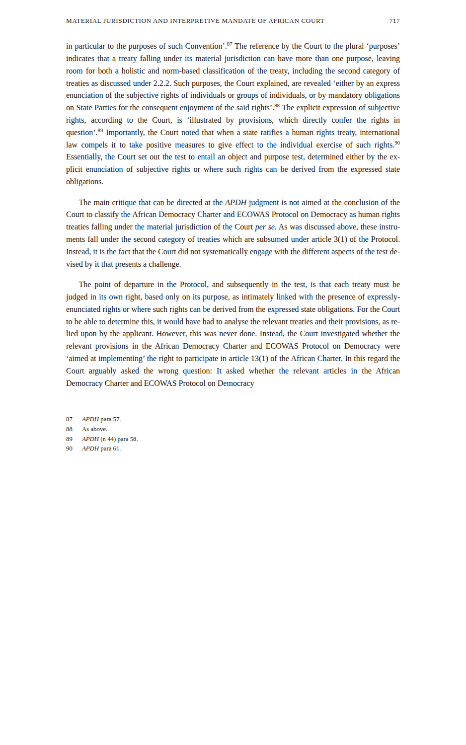Material jurisdiction and interpretive mandate of African Court 717
in particular to the purposes of such Convention’.87 The reference by the Court to the plural ‘purposes’ indicates that a treaty falling under its material jurisdiction can have more than one purpose, leaving room for both a holistic and norm-based classification of the treaty, including the second category of treaties as discussed under 2.2.2. Such purposes, the Court explained, are revealed ‘either by an express enunciation of the subjective rights of individuals or groups of individuals, or by mandatory obligations on State Parties for the consequent enjoyment of the said rights’.88 The explicit expression of subjective rights, according to the Court, is ‘illustrated by provisions, which directly confer the rights in question’.89 Importantly, the Court noted that when a state ratifies a human rights treaty, international law compels it to take positive measures to give effect to the individual exercise of such rights.90 Essentially, the Court set out the test to entail an object and purpose test, determined either by the explicit enunciation of subjective rights or where such rights can be derived from the expressed state obligations.
The main critique that can be directed at the APDH judgment is not aimed at the conclusion of the Court to classify the African Democracy Charter and ECOWAS Protocol on Democracy as human rights treaties falling under the material jurisdiction of the Court per se. As was discussed above, these instruments fall under the second category of treaties which are subsumed under article 3(1) of the Protocol. Instead, it is the fact that the Court did not systematically engage with the different aspects of the test devised by it that presents a challenge.
The point of departure in the Protocol, and subsequently in the test, is that each treaty must be judged in its own right, based only on its purpose, as intimately linked with the presence of expressly-enunciated rights or where such rights can be derived from the expressed state obligations. For the Court to be able to determine this, it would have had to analyse the relevant treaties and their provisions, as relied upon by the applicant. However, this was never done. Instead, the Court investigated whether the relevant provisions in the African Democracy Charter and ECOWAS Protocol on Democracy were ‘aimed at implementing’ the right to participate in article 13(1) of the African Charter. In this regard the Court arguably asked the wrong question: It asked whether the relevant articles in the African Democracy Charter and ECOWAS Protocol on Democracy
87 APDH para 57.
88 As above.
89 APDH (n 44) para 58.
90 APDH para 61.